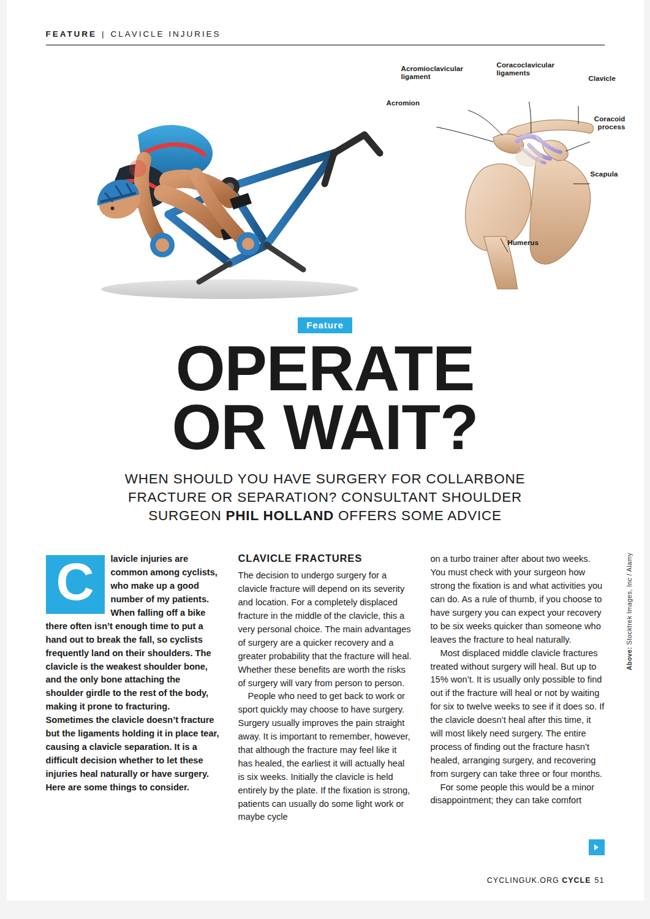FEATURE|CLAVICLE INJURIES
Acromioclavicular
ligament
Coracoclavicular
ligaments
Clavicle
Acromion
Coracoid
process
Scapula
Humerus
Feature
Operate
or wait?
When should you have surgery for collarbone fracture or separation? Consultant shoulder surgeon Phil Holland offers some advice
Clavicle injuries are common among cyclists, who make up a good number of my patients. When falling off a bike there often isn’t enough time to put a hand out to break the fall, so cyclists frequently land on their shoulders. The clavicle is the weakest shoulder bone, and the only bone attaching the shoulder girdle to the rest of the body, making it prone to fracturing. Sometimes the clavicle doesn’t fracture but the ligaments holding it in place tear, causing a clavicle separation. It is a difficult decision whether to let these injuries heal naturally or have surgery. Here are some things to consider.
Clavicle fractures
The decision to undergo surgery for a clavicle fracture will depend on its severity and location. For a completely displaced fracture in the middle of the clavicle, this a very personal choice. The main advantages of surgery are a quicker recovery and a greater probability that the fracture will heal. Whether these benefits are worth the risks of surgery will vary from person to person.
People who need to get back to work or sport quickly may choose to have surgery. Surgery usually improves the pain straight away. It is important to remember, however, that although the fracture may feel like it has healed, the earliest it will actually heal is six weeks. Initially the clavicle is held entirely by the plate. If the fixation is strong, patients can usually do some light work or maybe cycle
on a turbo trainer after about two weeks. You must check with your surgeon how strong the fixation is and what activities you can do. As a rule of thumb, if you choose to have surgery you can expect your recovery to be six weeks quicker than someone who leaves the fracture to heal naturally.
Most displaced middle clavicle fractures treated without surgery will heal. But up to 15% won’t. It is usually only possible to find out if the fracture will heal or not by waiting for six to twelve weeks to see if it does so. If the clavicle doesn’t heal after this time, it will most likely need surgery. The entire process of finding out the fracture hasn’t healed, arranging surgery, and recovering from surgery can take three or four months.
For some people this would be a minor disappointment; they can take comfort
Above: Stocktrek Images, Inc / Alamy
cyclinguk.org Cycle 51